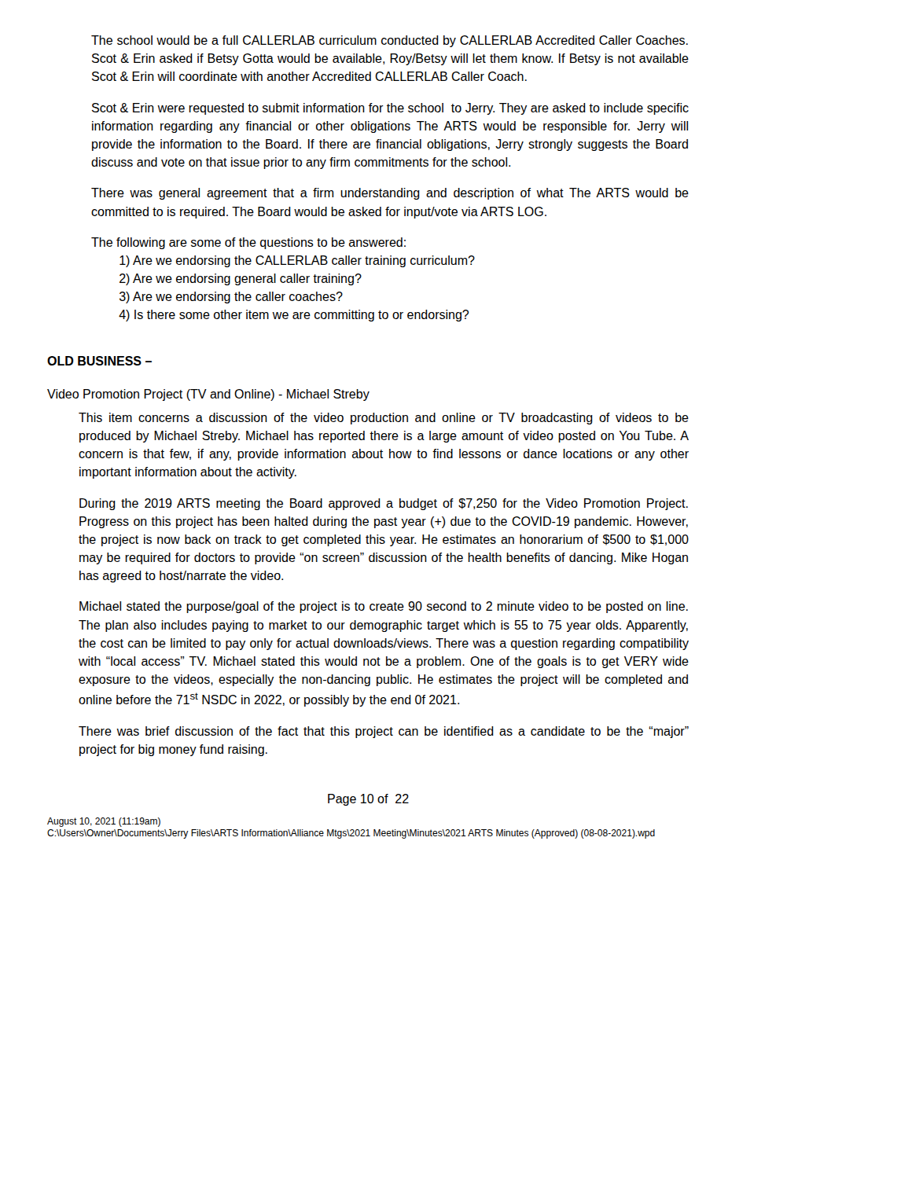The school would be a full CALLERLAB curriculum conducted by CALLERLAB Accredited Caller Coaches. Scot & Erin asked if Betsy Gotta would be available, Roy/Betsy will let them know. If Betsy is not available Scot & Erin will coordinate with another Accredited CALLERLAB Caller Coach.
Scot & Erin were requested to submit information for the school to Jerry. They are asked to include specific information regarding any financial or other obligations The ARTS would be responsible for. Jerry will provide the information to the Board. If there are financial obligations, Jerry strongly suggests the Board discuss and vote on that issue prior to any firm commitments for the school.
There was general agreement that a firm understanding and description of what The ARTS would be committed to is required. The Board would be asked for input/vote via ARTS LOG.
The following are some of the questions to be answered:
1) Are we endorsing the CALLERLAB caller training curriculum?
2) Are we endorsing general caller training?
3) Are we endorsing the caller coaches?
4) Is there some other item we are committing to or endorsing?
OLD BUSINESS –
Video Promotion Project (TV and Online) - Michael Streby
This item concerns a discussion of the video production and online or TV broadcasting of videos to be produced by Michael Streby. Michael has reported there is a large amount of video posted on You Tube. A concern is that few, if any, provide information about how to find lessons or dance locations or any other important information about the activity.
During the 2019 ARTS meeting the Board approved a budget of $7,250 for the Video Promotion Project. Progress on this project has been halted during the past year (+) due to the COVID-19 pandemic. However, the project is now back on track to get completed this year. He estimates an honorarium of $500 to $1,000 may be required for doctors to provide “on screen” discussion of the health benefits of dancing. Mike Hogan has agreed to host/narrate the video.
Michael stated the purpose/goal of the project is to create 90 second to 2 minute video to be posted on line. The plan also includes paying to market to our demographic target which is 55 to 75 year olds. Apparently, the cost can be limited to pay only for actual downloads/views. There was a question regarding compatibility with “local access” TV. Michael stated this would not be a problem. One of the goals is to get VERY wide exposure to the videos, especially the non-dancing public. He estimates the project will be completed and online before the 71st NSDC in 2022, or possibly by the end 0f 2021.
There was brief discussion of the fact that this project can be identified as a candidate to be the “major” project for big money fund raising.
Page 10 of 22
August 10, 2021 (11:19am)
C:\Users\Owner\Documents\Jerry Files\ARTS Information\Alliance Mtgs\2021 Meeting\Minutes\2021 ARTS Minutes (Approved) (08-08-2021).wpd